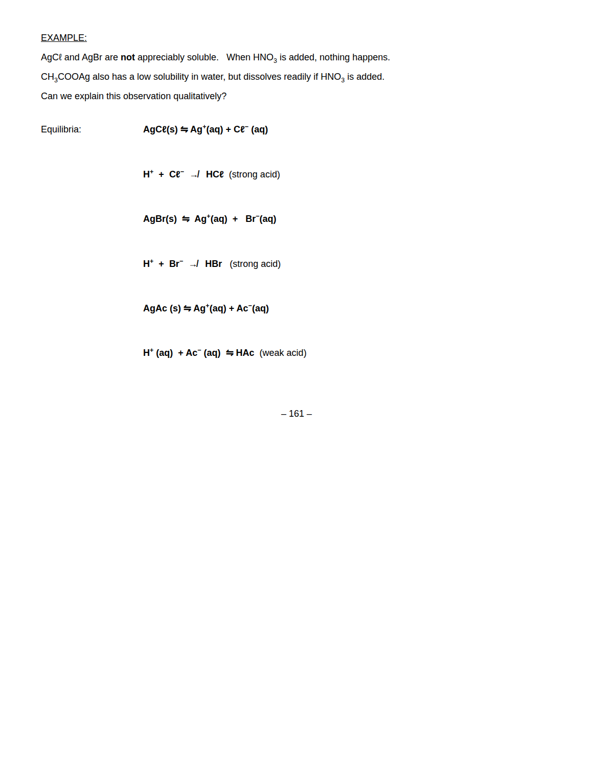EXAMPLE:
AgCℓ and AgBr are not appreciably soluble. When HNO3 is added, nothing happens.
CH3COOAg also has a low solubility in water, but dissolves readily if HNO3 is added.
Can we explain this observation qualitatively?
Equilibria:
AgCℓ(s) ⇋ Ag+(aq) + Cℓ− (aq)
H+ + Cℓ− ↛ HCℓ (strong acid)
AgBr(s) ⇋ Ag+(aq) + Br−(aq)
H+ + Br− ↛ HBr (strong acid)
AgAc (s) ⇋ Ag+(aq) + Ac−(aq)
H+ (aq) + Ac− (aq) ⇋ HAc (weak acid)
– 161 –